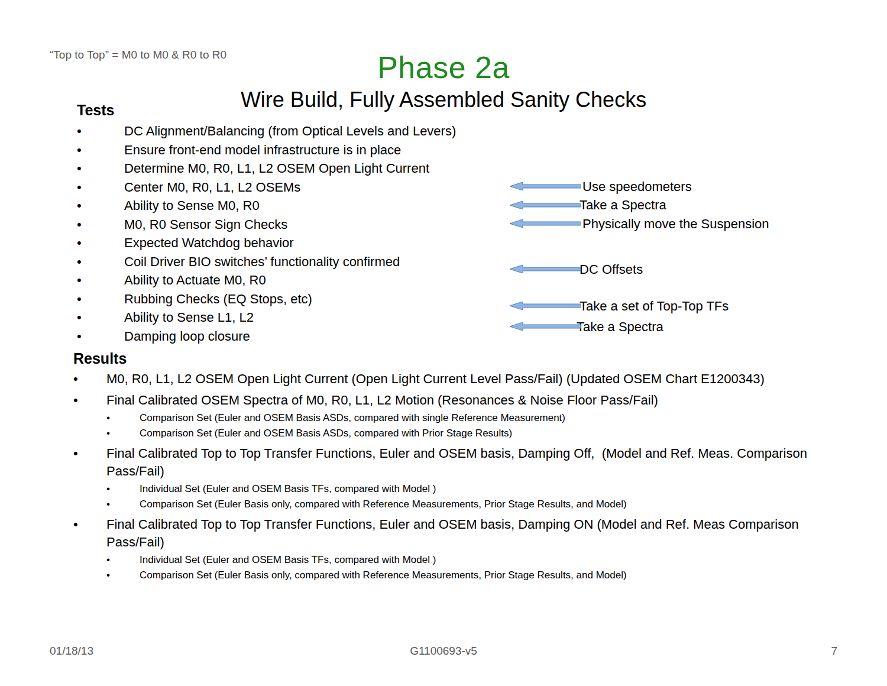“Top to Top” = M0 to M0 & R0 to R0
Phase 2a
Wire Build, Fully Assembled Sanity Checks
Tests
DC Alignment/Balancing (from Optical Levels and Levers)
Ensure front-end model infrastructure is in place
Determine M0, R0, L1, L2 OSEM Open Light Current
Center M0, R0, L1, L2 OSEMs
Ability to Sense M0, R0
M0, R0 Sensor Sign Checks
Expected Watchdog behavior
Coil Driver BIO switches’ functionality confirmed
Ability to Actuate M0, R0
Rubbing Checks (EQ Stops, etc)
Ability to Sense L1, L2
Damping loop closure
Use speedometers
Take a Spectra
Physically move the Suspension
DC Offsets
Take a set of Top-Top TFs
Take a Spectra
Results
M0, R0, L1, L2 OSEM Open Light Current (Open Light Current Level Pass/Fail) (Updated OSEM Chart E1200343)
Final Calibrated OSEM Spectra of M0, R0, L1, L2 Motion (Resonances & Noise Floor Pass/Fail)
Comparison Set (Euler and OSEM Basis ASDs, compared with single Reference Measurement)
Comparison Set (Euler and OSEM Basis ASDs, compared with Prior Stage Results)
Final Calibrated Top to Top Transfer Functions, Euler and OSEM basis, Damping Off, (Model and Ref. Meas. Comparison Pass/Fail)
Individual Set (Euler and OSEM Basis TFs, compared with Model )
Comparison Set (Euler Basis only, compared with Reference Measurements, Prior Stage Results, and Model)
Final Calibrated Top to Top Transfer Functions, Euler and OSEM basis, Damping ON (Model and Ref. Meas Comparison Pass/Fail)
Individual Set (Euler and OSEM Basis TFs, compared with Model )
Comparison Set (Euler Basis only, compared with Reference Measurements, Prior Stage Results, and Model)
01/18/13
G1100693-v5
7